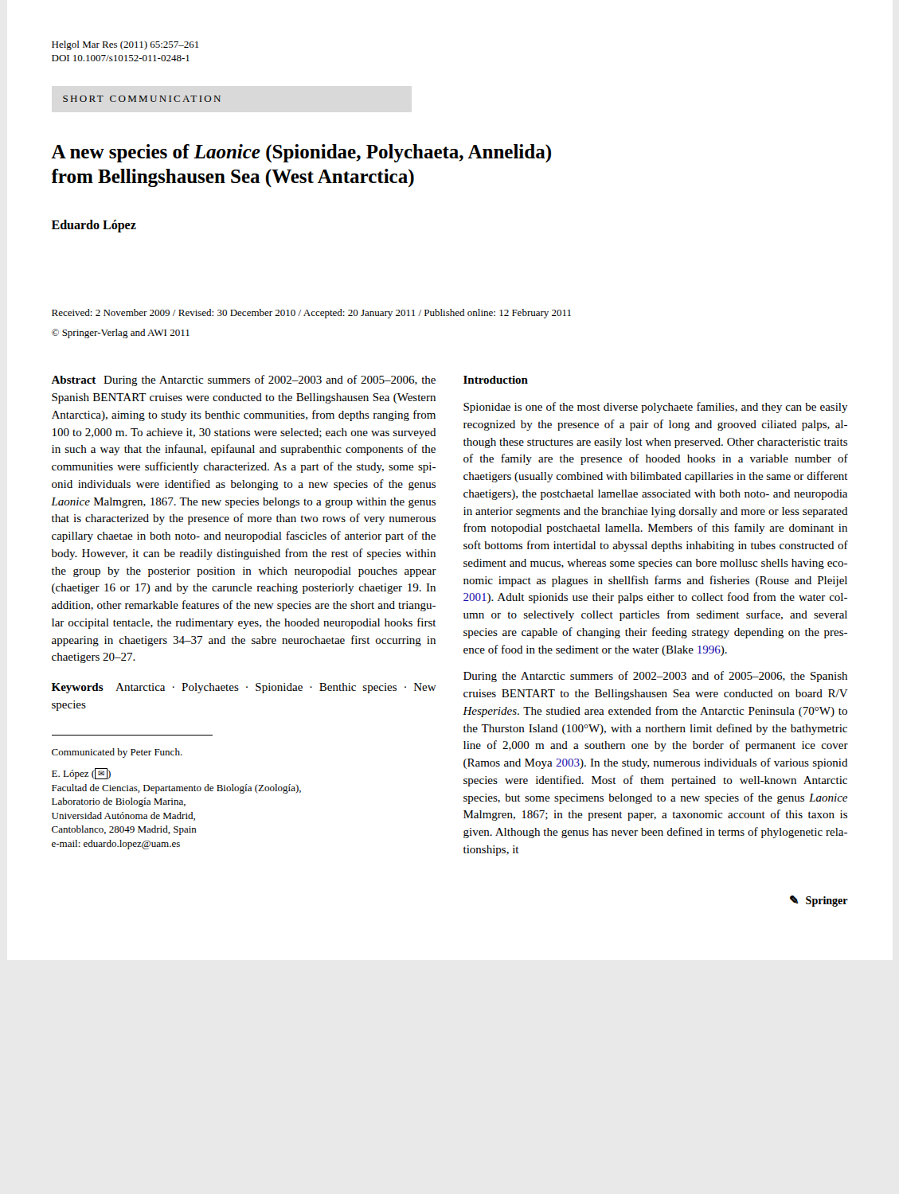Helgol Mar Res (2011) 65:257–261
DOI 10.1007/s10152-011-0248-1
Short communication
A new species of Laonice (Spionidae, Polychaeta, Annelida)
from Bellingshausen Sea (West Antarctica)
Eduardo López
Received: 2 November 2009 / Revised: 30 December 2010 / Accepted: 20 January 2011 / Published online: 12 February 2011
© Springer-Verlag and AWI 2011
Abstract During the Antarctic summers of 2002–2003 and of 2005–2006, the Spanish BENTART cruises were conducted to the Bellingshausen Sea (Western Antarctica), aiming to study its benthic communities, from depths ranging from 100 to 2,000 m. To achieve it, 30 stations were selected; each one was surveyed in such a way that the infaunal, epifaunal and suprabenthic components of the communities were sufficiently characterized. As a part of the study, some spionid individuals were identified as belonging to a new species of the genus Laonice Malmgren, 1867. The new species belongs to a group within the genus that is characterized by the presence of more than two rows of very numerous capillary chaetae in both noto- and neuropodial fascicles of anterior part of the body. However, it can be readily distinguished from the rest of species within the group by the posterior position in which neuropodial pouches appear (chaetiger 16 or 17) and by the caruncle reaching posteriorly chaetiger 19. In addition, other remarkable features of the new species are the short and triangular occipital tentacle, the rudimentary eyes, the hooded neuropodial hooks first appearing in chaetigers 34–37 and the sabre neurochaetae first occurring in chaetigers 20–27.
Keywords Antarctica · Polychaetes · Spionidae · Benthic species · New species
Communicated by Peter Funch.
E. López (✉)
Facultad de Ciencias, Departamento de Biología (Zoología),
Laboratorio de Biología Marina,
Universidad Autónoma de Madrid,
Cantoblanco, 28049 Madrid, Spain
e-mail: eduardo.lopez@uam.es
Introduction
Spionidae is one of the most diverse polychaete families, and they can be easily recognized by the presence of a pair of long and grooved ciliated palps, although these structures are easily lost when preserved. Other characteristic traits of the family are the presence of hooded hooks in a variable number of chaetigers (usually combined with bilimbated capillaries in the same or different chaetigers), the postchaetal lamellae associated with both noto- and neuropodia in anterior segments and the branchiae lying dorsally and more or less separated from notopodial postchaetal lamella. Members of this family are dominant in soft bottoms from intertidal to abyssal depths inhabiting in tubes constructed of sediment and mucus, whereas some species can bore mollusc shells having economic impact as plagues in shellfish farms and fisheries (Rouse and Pleijel 2001). Adult spionids use their palps either to collect food from the water column or to selectively collect particles from sediment surface, and several species are capable of changing their feeding strategy depending on the presence of food in the sediment or the water (Blake 1996).
During the Antarctic summers of 2002–2003 and of 2005–2006, the Spanish cruises BENTART to the Bellingshausen Sea were conducted on board R/V Hesperides. The studied area extended from the Antarctic Peninsula (70°W) to the Thurston Island (100°W), with a northern limit defined by the bathymetric line of 2,000 m and a southern one by the border of permanent ice cover (Ramos and Moya 2003). In the study, numerous individuals of various spionid species were identified. Most of them pertained to well-known Antarctic species, but some specimens belonged to a new species of the genus Laonice Malmgren, 1867; in the present paper, a taxonomic account of this taxon is given. Although the genus has never been defined in terms of phylogenetic relationships, it
✎ Springer